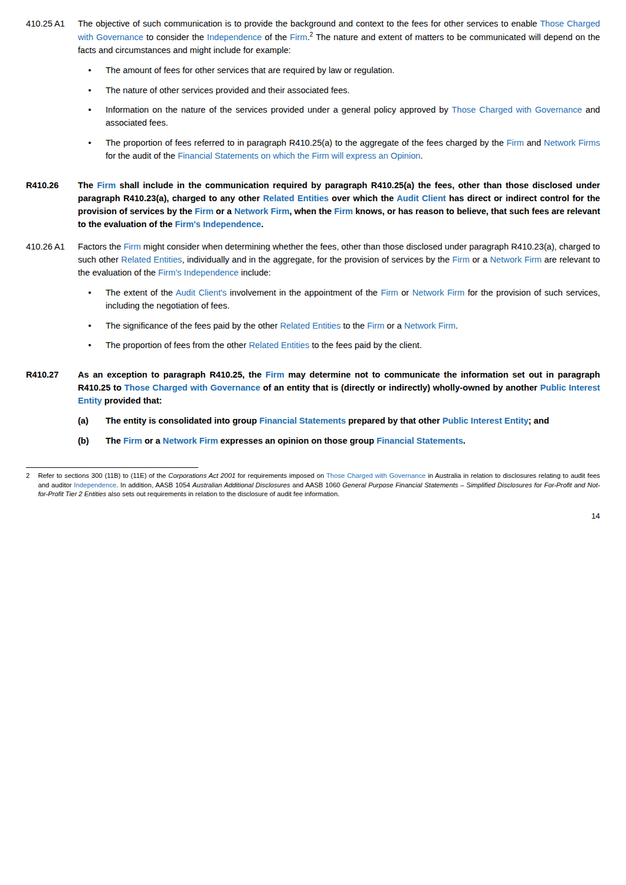410.25 A1
The objective of such communication is to provide the background and context to the fees for other services to enable Those Charged with Governance to consider the Independence of the Firm.2 The nature and extent of matters to be communicated will depend on the facts and circumstances and might include for example:
The amount of fees for other services that are required by law or regulation.
The nature of other services provided and their associated fees.
Information on the nature of the services provided under a general policy approved by Those Charged with Governance and associated fees.
The proportion of fees referred to in paragraph R410.25(a) to the aggregate of the fees charged by the Firm and Network Firms for the audit of the Financial Statements on which the Firm will express an Opinion.
R410.26
The Firm shall include in the communication required by paragraph R410.25(a) the fees, other than those disclosed under paragraph R410.23(a), charged to any other Related Entities over which the Audit Client has direct or indirect control for the provision of services by the Firm or a Network Firm, when the Firm knows, or has reason to believe, that such fees are relevant to the evaluation of the Firm's Independence.
410.26 A1
Factors the Firm might consider when determining whether the fees, other than those disclosed under paragraph R410.23(a), charged to such other Related Entities, individually and in the aggregate, for the provision of services by the Firm or a Network Firm are relevant to the evaluation of the Firm's Independence include:
The extent of the Audit Client's involvement in the appointment of the Firm or Network Firm for the provision of such services, including the negotiation of fees.
The significance of the fees paid by the other Related Entities to the Firm or a Network Firm.
The proportion of fees from the other Related Entities to the fees paid by the client.
R410.27
As an exception to paragraph R410.25, the Firm may determine not to communicate the information set out in paragraph R410.25 to Those Charged with Governance of an entity that is (directly or indirectly) wholly-owned by another Public Interest Entity provided that:
(a)
The entity is consolidated into group Financial Statements prepared by that other Public Interest Entity; and
(b)
The Firm or a Network Firm expresses an opinion on those group Financial Statements.
2
Refer to sections 300 (11B) to (11E) of the Corporations Act 2001 for requirements imposed on Those Charged with Governance in Australia in relation to disclosures relating to audit fees and auditor Independence. In addition, AASB 1054 Australian Additional Disclosures and AASB 1060 General Purpose Financial Statements – Simplified Disclosures for For-Profit and Not-for-Profit Tier 2 Entities also sets out requirements in relation to the disclosure of audit fee information.
14